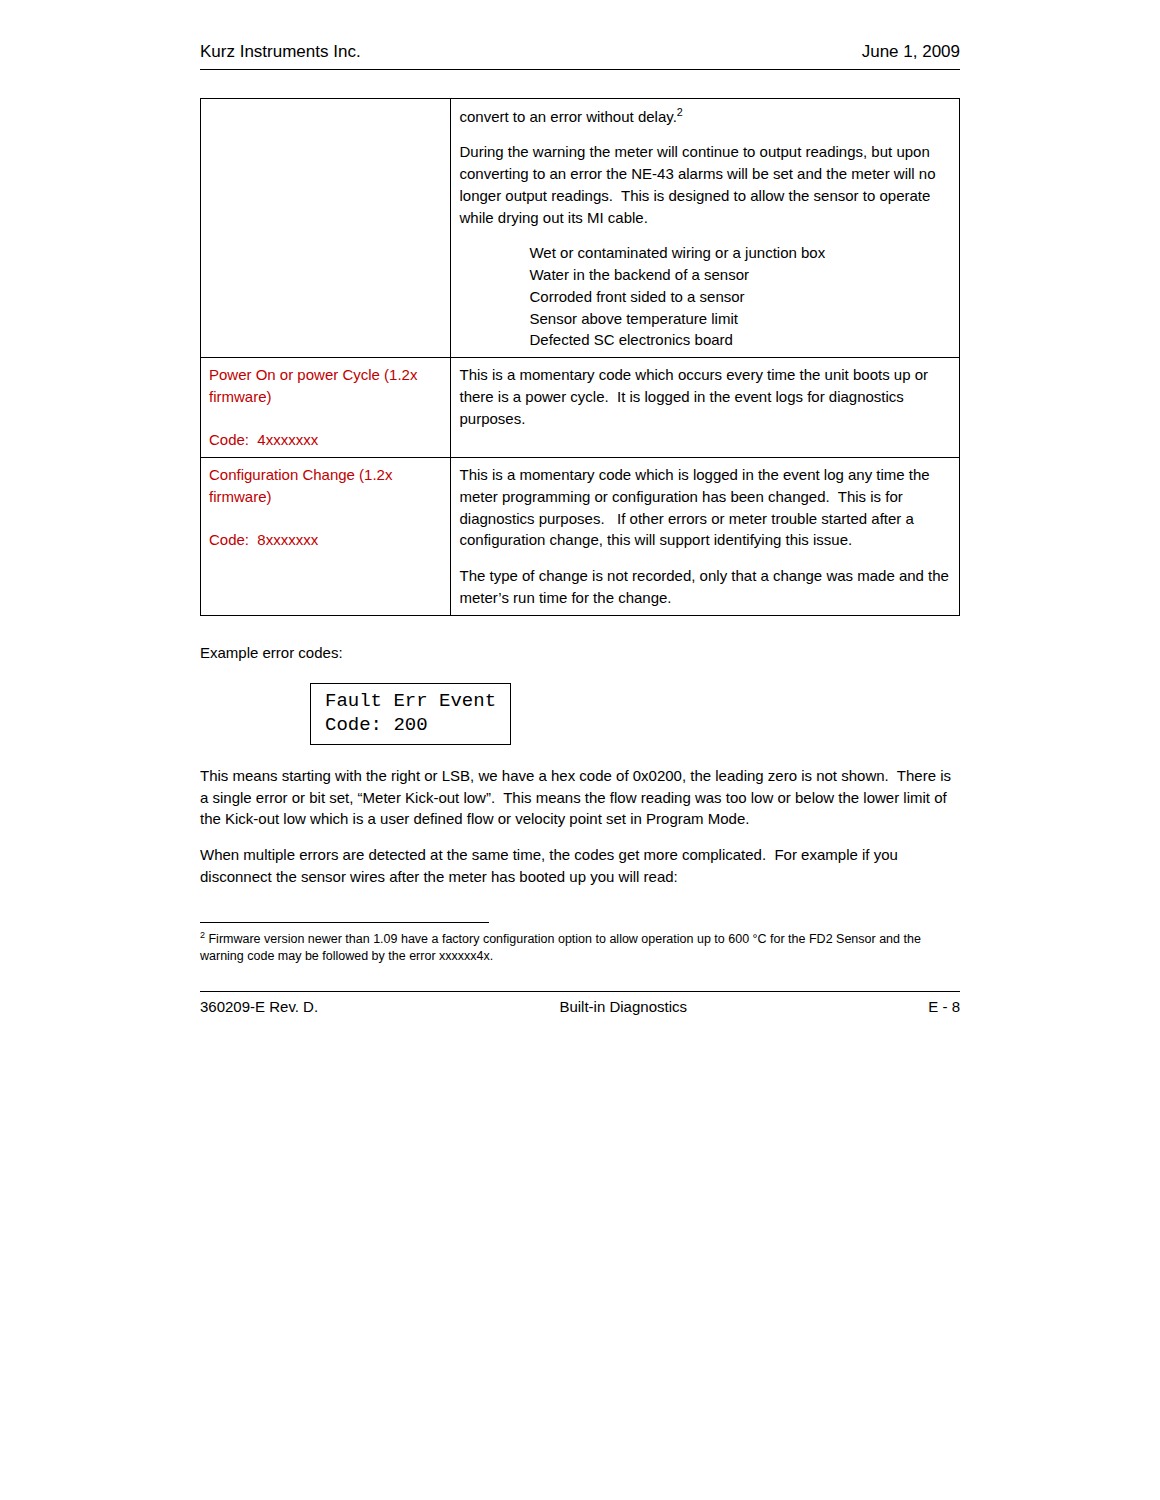Kurz Instruments Inc. June 1, 2009
| | convert to an error without delay. 2 During the warning the meter will continue to output readings, but upon converting to an error the NE-43 alarms will be set and the meter will no longer output readings. This is designed to allow the sensor to operate while drying out its MI cable. Wet or contaminated wiring or a junction box Water in the backend of a sensor Corroded front sided to a sensor Sensor above temperature limit Defected SC electronics board |
| Power On or power Cycle (1.2x firmware) Code: 4xxxxxxx | This is a momentary code which occurs every time the unit boots up or there is a power cycle. It is logged in the event logs for diagnostics purposes. |
| Configuration Change (1.2x firmware) Code: 8xxxxxxx | This is a momentary code which is logged in the event log any time the meter programming or configuration has been changed. This is for diagnostics purposes. If other errors or meter trouble started after a configuration change, this will support identifying this issue. The type of change is not recorded, only that a change was made and the meter’s run time for the change. |
Example error codes:
Fault Err Event Code: 200
This means starting with the right or LSB, we have a hex code of 0x0200, the leading zero is not shown. There is a single error or bit set, “Meter Kick-out low”. This means the flow reading was too low or below the lower limit of the Kick-out low which is a user defined flow or velocity point set in Program Mode.
When multiple errors are detected at the same time, the codes get more complicated. For example if you disconnect the sensor wires after the meter has booted up you will read:
2 Firmware version newer than 1.09 have a factory configuration option to allow operation up to 600 °C for the FD2 Sensor and the warning code may be followed by the error xxxxxx4x.
360209-E Rev. D. Built-in Diagnostics E - 8